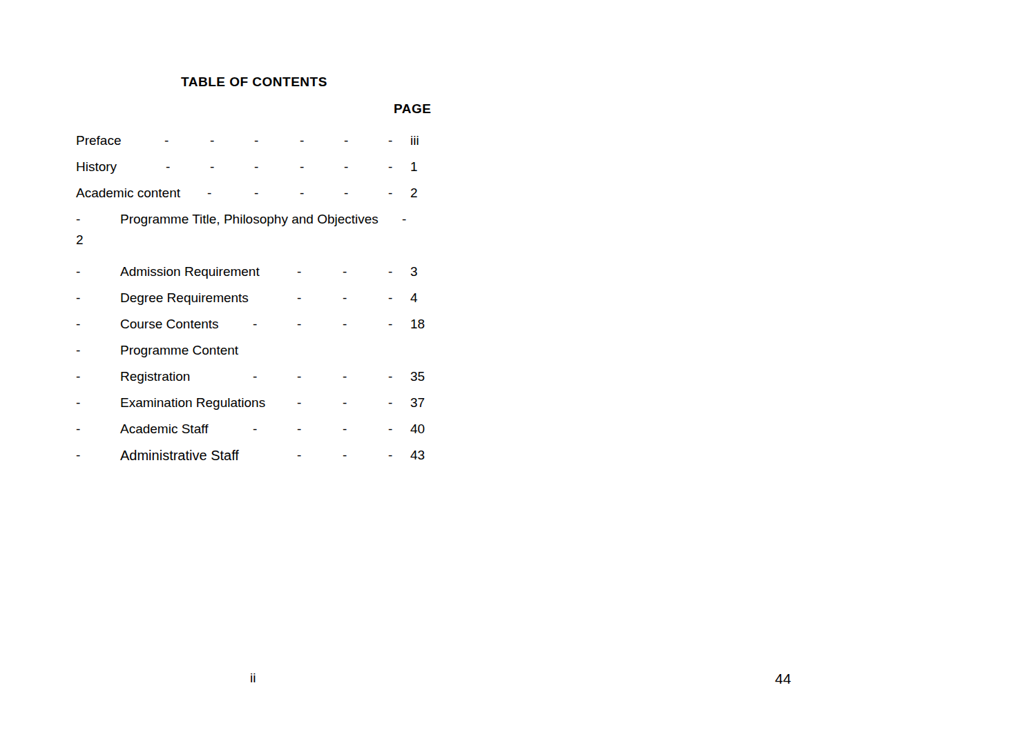TABLE OF CONTENTS
PAGE
Preface - - - - - - iii
History - - - - - - 1
Academic content - - - - - 2
- Programme Title, Philosophy and Objectives -
- Admission Requirement - - - 3
- Degree Requirements - - - 4
- Course Contents - - - - 18
- Programme Content
- Registration - - - - 35
- Examination Regulations - - - 37
- Academic Staff - - - - 40
- Administrative Staff - - - 43
2
ii
44